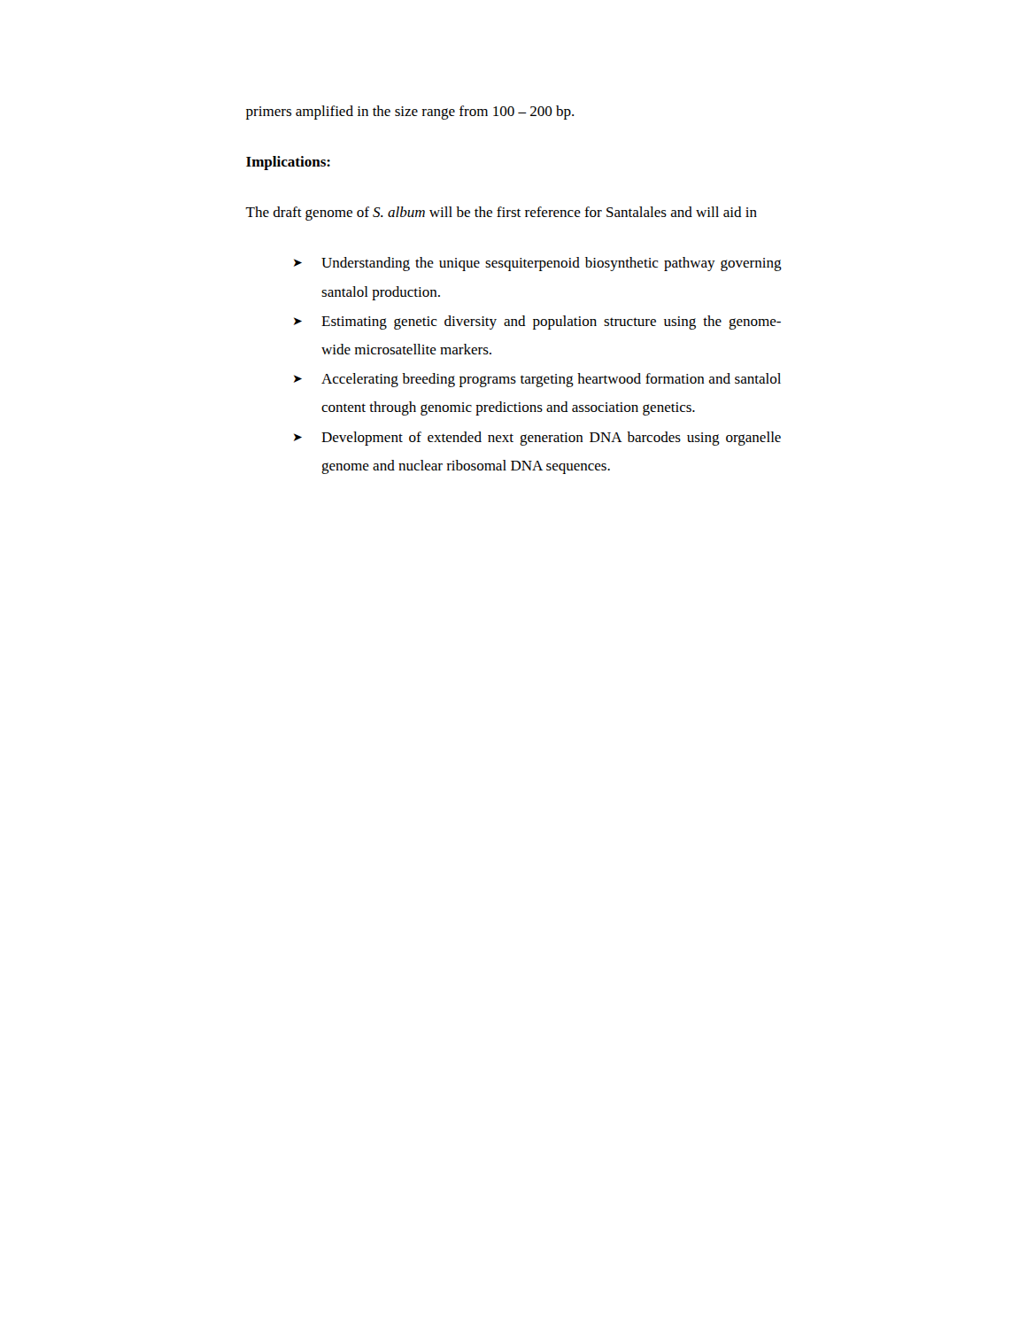primers amplified in the size range from 100 – 200 bp.
Implications:
The draft genome of S. album will be the first reference for Santalales and will aid in
Understanding the unique sesquiterpenoid biosynthetic pathway governing santalol production.
Estimating genetic diversity and population structure using the genome-wide microsatellite markers.
Accelerating breeding programs targeting heartwood formation and santalol content through genomic predictions and association genetics.
Development of extended next generation DNA barcodes using organelle genome and nuclear ribosomal DNA sequences.